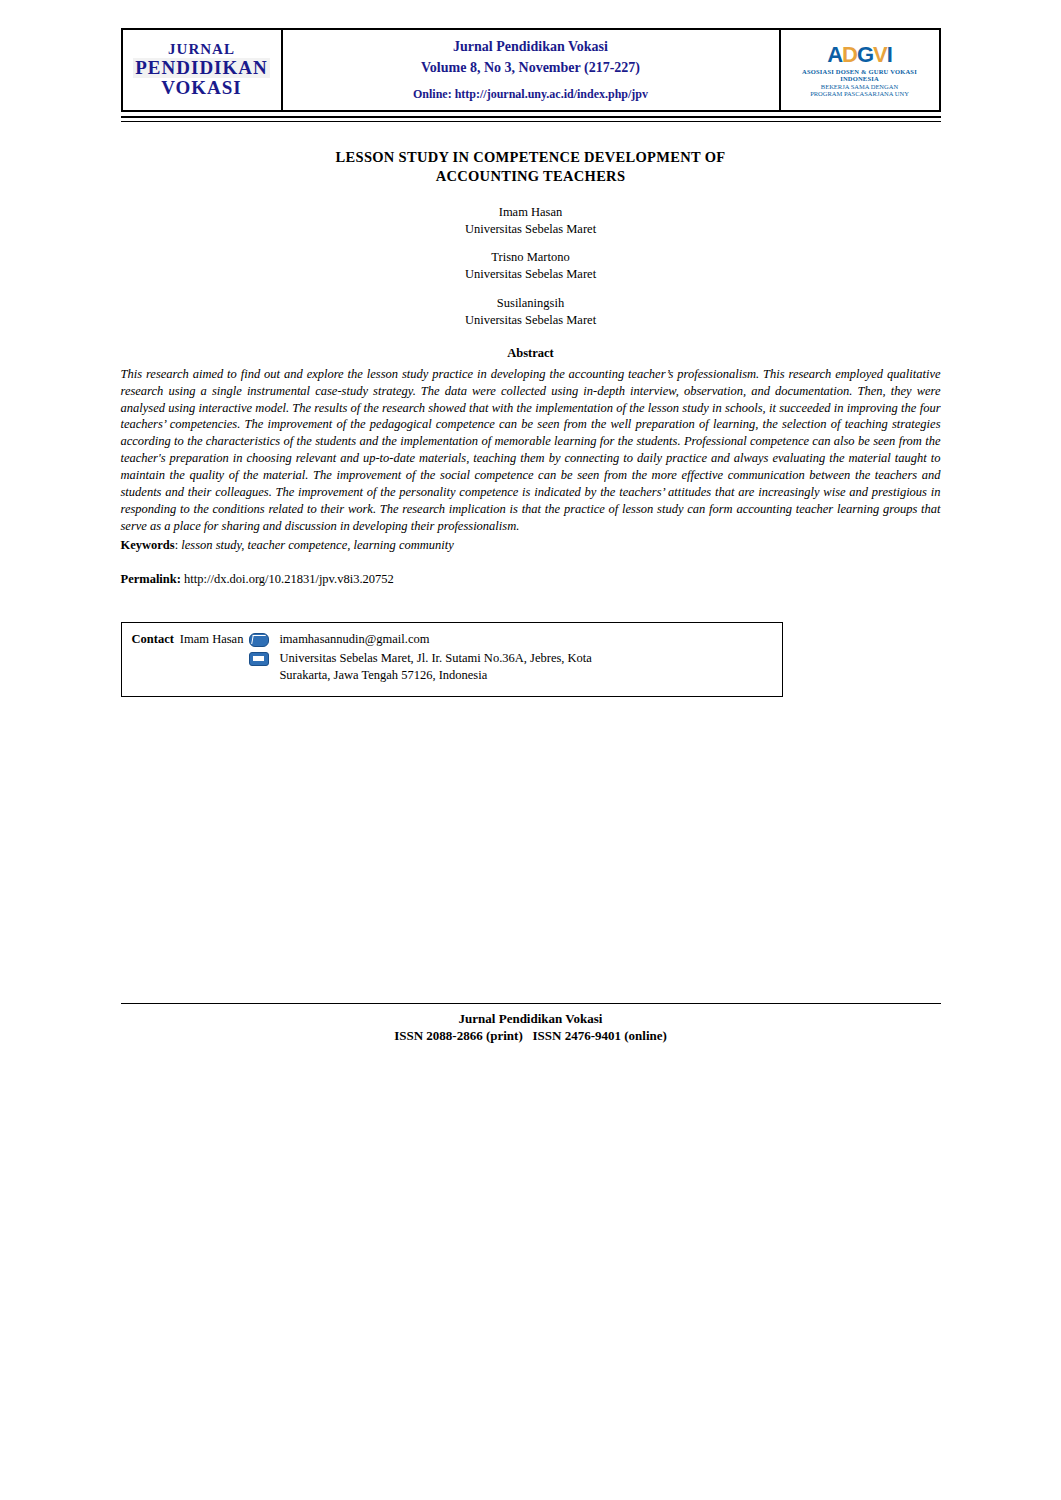JURNAL
PENDIDIKAN
VOKASI
Jurnal Pendidikan Vokasi
Volume 8, No 3, November (217-227)
Online: http://journal.uny.ac.id/index.php/jpv
ADGVI
ASOSIASI DOSEN & GURU VOKASI INDONESIA
BEKERJA SAMA DENGAN
PROGRAM PASCASARJANA UNY
Lesson Study in Competence Development of
Accounting Teachers
Imam Hasan
Universitas Sebelas Maret
Trisno Martono
Universitas Sebelas Maret
Susilaningsih
Universitas Sebelas Maret
Abstract
This research aimed to find out and explore the lesson study practice in developing the accounting teacher’s professionalism. This research employed qualitative research using a single instrumental case-study strategy. The data were collected using in-depth interview, observation, and documentation. Then, they were analysed using interactive model. The results of the research showed that with the implementation of the lesson study in schools, it succeeded in improving the four teachers’ competencies. The improvement of the pedagogical competence can be seen from the well preparation of learning, the selection of teaching strategies according to the characteristics of the students and the implementation of memorable learning for the students. Professional competence can also be seen from the teacher's preparation in choosing relevant and up-to-date materials, teaching them by connecting to daily practice and always evaluating the material taught to maintain the quality of the material. The improvement of the social competence can be seen from the more effective communication between the teachers and students and their colleagues. The improvement of the personality competence is indicated by the teachers’ attitudes that are increasingly wise and prestigious in responding to the conditions related to their work. The research implication is that the practice of lesson study can form accounting teacher learning groups that serve as a place for sharing and discussion in developing their professionalism.
Keywords: lesson study, teacher competence, learning community
Permalink: http://dx.doi.org/10.21831/jpv.v8i3.20752
| Contact | Imam Hasan | | imamhasannudin@gmail.com |
| | | | Universitas Sebelas Maret, Jl. Ir. Sutami No.36A, Jebres, Kota Surakarta, Jawa Tengah 57126, Indonesia |
Jurnal Pendidikan Vokasi
ISSN 2088-2866 (print) ISSN 2476-9401 (online)